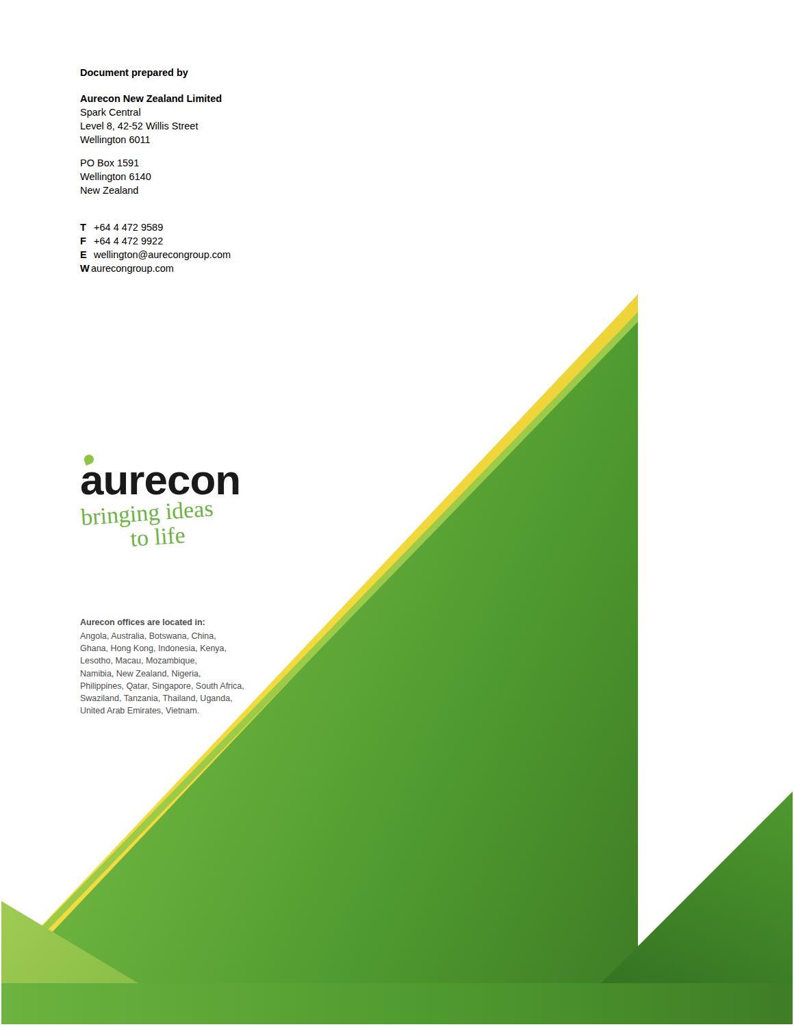Document prepared by
Aurecon New Zealand Limited
Spark Central
Level 8, 42-52 Willis Street
Wellington 6011
PO Box 1591
Wellington 6140
New Zealand
T +64 4 472 9589
F +64 4 472 9922
E wellington@aurecongroup.com
Waurecongroup.com
aurecon
bringing ideas to life
Aurecon offices are located in:
Angola, Australia, Botswana, China,
Ghana, Hong Kong, Indonesia, Kenya,
Lesotho, Macau, Mozambique,
Namibia, New Zealand, Nigeria,
Philippines, Qatar, Singapore, South Africa,
Swaziland, Tanzania, Thailand, Uganda,
United Arab Emirates, Vietnam.